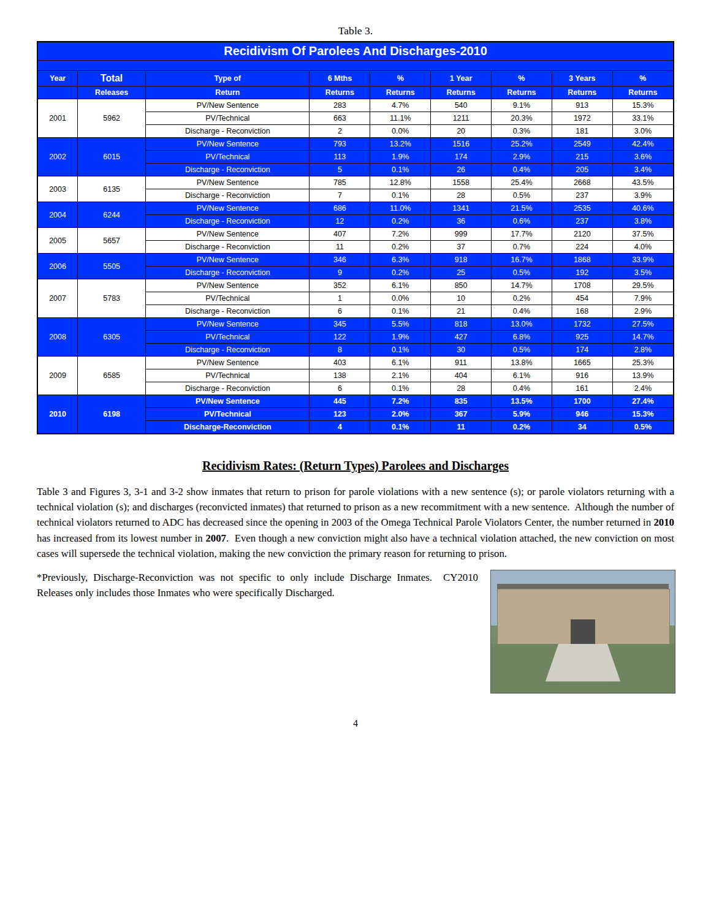Table 3.
| Recidivism Of Parolees And Discharges-2010 |
| Year | Total | Type of | 6 Mths | % | 1 Year | % | 3 Years | % |
| | Releases | Return | Returns | Returns | Returns | Returns | Returns | Returns |
| 2001 | 5962 | PV/New Sentence | 283 | 4.7% | 540 | 9.1% | 913 | 15.3% |
| PV/Technical | 663 | 11.1% | 1211 | 20.3% | 1972 | 33.1% |
| Discharge - Reconviction | 2 | 0.0% | 20 | 0.3% | 181 | 3.0% |
| 2002 | 6015 | PV/New Sentence | 793 | 13.2% | 1516 | 25.2% | 2549 | 42.4% |
| PV/Technical | 113 | 1.9% | 174 | 2.9% | 215 | 3.6% |
| Discharge - Reconviction | 5 | 0.1% | 26 | 0.4% | 205 | 3.4% |
| 2003 | 6135 | PV/New Sentence | 785 | 12.8% | 1558 | 25.4% | 2668 | 43.5% |
| Discharge - Reconviction | 7 | 0.1% | 28 | 0.5% | 237 | 3.9% |
| 2004 | 6244 | PV/New Sentence | 686 | 11.0% | 1341 | 21.5% | 2535 | 40.6% |
| Discharge - Reconviction | 12 | 0.2% | 36 | 0.6% | 237 | 3.8% |
| 2005 | 5657 | PV/New Sentence | 407 | 7.2% | 999 | 17.7% | 2120 | 37.5% |
| Discharge - Reconviction | 11 | 0.2% | 37 | 0.7% | 224 | 4.0% |
| 2006 | 5505 | PV/New Sentence | 346 | 6.3% | 918 | 16.7% | 1868 | 33.9% |
| Discharge - Reconviction | 9 | 0.2% | 25 | 0.5% | 192 | 3.5% |
| 2007 | 5783 | PV/New Sentence | 352 | 6.1% | 850 | 14.7% | 1708 | 29.5% |
| PV/Technical | 1 | 0.0% | 10 | 0.2% | 454 | 7.9% |
| Discharge - Reconviction | 6 | 0.1% | 21 | 0.4% | 168 | 2.9% |
| 2008 | 6305 | PV/New Sentence | 345 | 5.5% | 818 | 13.0% | 1732 | 27.5% |
| PV/Technical | 122 | 1.9% | 427 | 6.8% | 925 | 14.7% |
| Discharge - Reconviction | 8 | 0.1% | 30 | 0.5% | 174 | 2.8% |
| 2009 | 6585 | PV/New Sentence | 403 | 6.1% | 911 | 13.8% | 1665 | 25.3% |
| PV/Technical | 138 | 2.1% | 404 | 6.1% | 916 | 13.9% |
| Discharge - Reconviction | 6 | 0.1% | 28 | 0.4% | 161 | 2.4% |
| 2010 | 6198 | PV/New Sentence | 445 | 7.2% | 835 | 13.5% | 1700 | 27.4% |
| PV/Technical | 123 | 2.0% | 367 | 5.9% | 946 | 15.3% |
| Discharge-Reconviction | 4 | 0.1% | 11 | 0.2% | 34 | 0.5% |
Recidivism Rates: (Return Types) Parolees and Discharges
Table 3 and Figures 3, 3-1 and 3-2 show inmates that return to prison for parole violations with a new sentence (s); or parole violators returning with a technical violation (s); and discharges (reconvicted inmates) that returned to prison as a new recommitment with a new sentence. Although the number of technical violators returned to ADC has decreased since the opening in 2003 of the Omega Technical Parole Violators Center, the number returned in 2010 has increased from its lowest number in 2007. Even though a new conviction might also have a technical violation attached, the new conviction on most cases will supersede the technical violation, making the new conviction the primary reason for returning to prison.
*Previously, Discharge-Reconviction was not specific to only include Discharge Inmates. CY2010 Releases only includes those Inmates who were specifically Discharged.
4